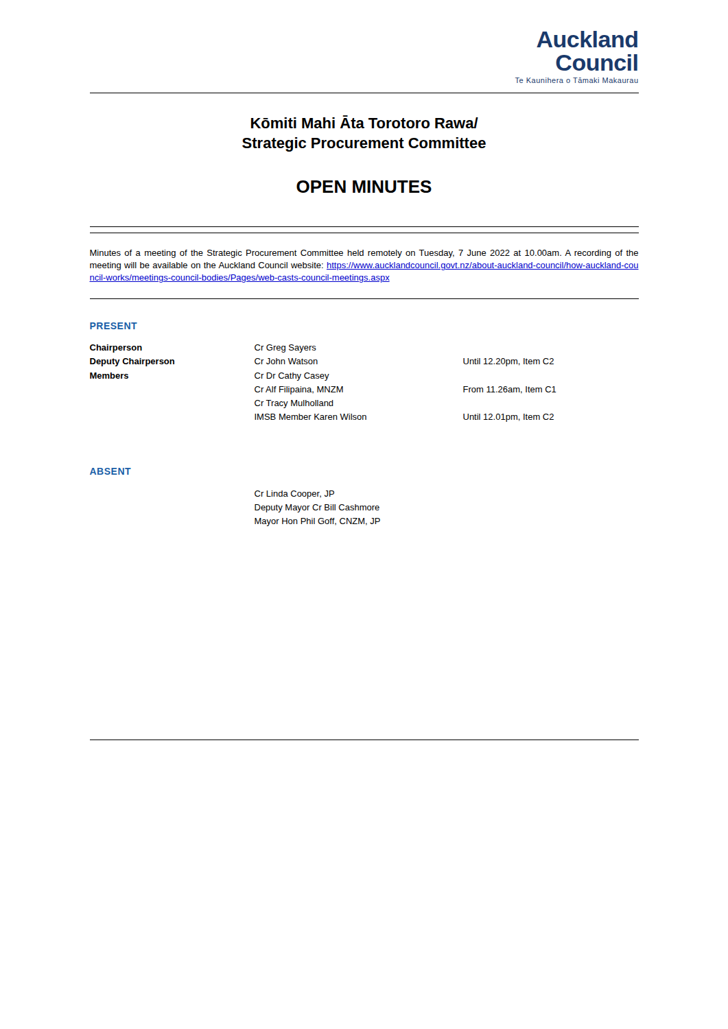Auckland
Council
Te Kaunihera o Tāmaki Makaurau
Kōmiti Mahi Āta Torotoro Rawa/ Strategic Procurement Committee
OPEN MINUTES
Minutes of a meeting of the Strategic Procurement Committee held remotely on Tuesday, 7 June 2022 at 10.00am. A recording of the meeting will be available on the Auckland Council website: https://www.aucklandcouncil.govt.nz/about-auckland-council/how-auckland-council-works/meetings-council-bodies/Pages/web-casts-council-meetings.aspx
PRESENT
| Chairperson | Cr Greg Sayers | |
| Deputy Chairperson | Cr John Watson | Until 12.20pm, Item C2 |
| Members | Cr Dr Cathy Casey | |
| | Cr Alf Filipaina, MNZM | From 11.26am, Item C1 |
| | Cr Tracy Mulholland | |
| | IMSB Member Karen Wilson | Until 12.01pm, Item C2 |
ABSENT
| | Cr Linda Cooper, JP | |
| | Deputy Mayor Cr Bill Cashmore | |
| | Mayor Hon Phil Goff, CNZM, JP | |